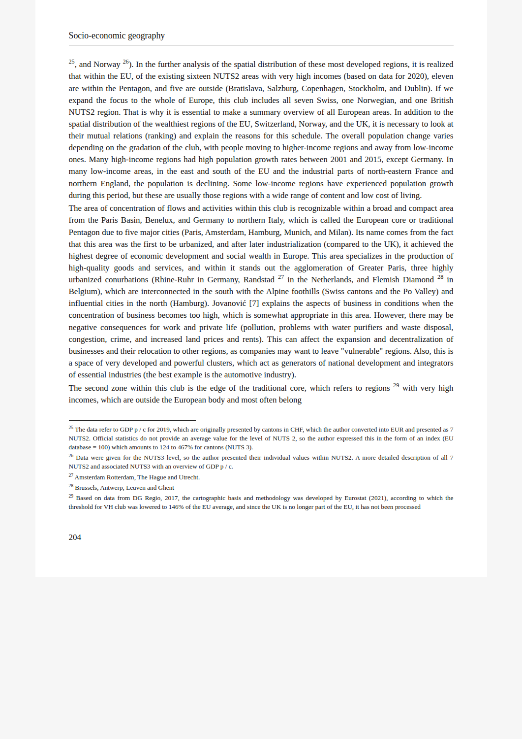Socio-economic geography
25, and Norway 26). In the further analysis of the spatial distribution of these most developed regions, it is realized that within the EU, of the existing sixteen NUTS2 areas with very high incomes (based on data for 2020), eleven are within the Pentagon, and five are outside (Bratislava, Salzburg, Copenhagen, Stockholm, and Dublin). If we expand the focus to the whole of Europe, this club includes all seven Swiss, one Norwegian, and one British NUTS2 region. That is why it is essential to make a summary overview of all European areas. In addition to the spatial distribution of the wealthiest regions of the EU, Switzerland, Norway, and the UK, it is necessary to look at their mutual relations (ranking) and explain the reasons for this schedule. The overall population change varies depending on the gradation of the club, with people moving to higher-income regions and away from low-income ones. Many high-income regions had high population growth rates between 2001 and 2015, except Germany. In many low-income areas, in the east and south of the EU and the industrial parts of north-eastern France and northern England, the population is declining. Some low-income regions have experienced population growth during this period, but these are usually those regions with a wide range of content and low cost of living.
The area of concentration of flows and activities within this club is recognizable within a broad and compact area from the Paris Basin, Benelux, and Germany to northern Italy, which is called the European core or traditional Pentagon due to five major cities (Paris, Amsterdam, Hamburg, Munich, and Milan). Its name comes from the fact that this area was the first to be urbanized, and after later industrialization (compared to the UK), it achieved the highest degree of economic development and social wealth in Europe. This area specializes in the production of high-quality goods and services, and within it stands out the agglomeration of Greater Paris, three highly urbanized conurbations (Rhine-Ruhr in Germany, Randstad 27 in the Netherlands, and Flemish Diamond 28 in Belgium), which are interconnected in the south with the Alpine foothills (Swiss cantons and the Po Valley) and influential cities in the north (Hamburg). Jovanović [7] explains the aspects of business in conditions when the concentration of business becomes too high, which is somewhat appropriate in this area. However, there may be negative consequences for work and private life (pollution, problems with water purifiers and waste disposal, congestion, crime, and increased land prices and rents). This can affect the expansion and decentralization of businesses and their relocation to other regions, as companies may want to leave "vulnerable" regions. Also, this is a space of very developed and powerful clusters, which act as generators of national development and integrators of essential industries (the best example is the automotive industry).
The second zone within this club is the edge of the traditional core, which refers to regions 29 with very high incomes, which are outside the European body and most often belong
25 The data refer to GDP p / c for 2019, which are originally presented by cantons in CHF, which the author converted into EUR and presented as 7 NUTS2. Official statistics do not provide an average value for the level of NUTS 2, so the author expressed this in the form of an index (EU database = 100) which amounts to 124 to 467% for cantons (NUTS 3).
26 Data were given for the NUTS3 level, so the author presented their individual values within NUTS2. A more detailed description of all 7 NUTS2 and associated NUTS3 with an overview of GDP p / c.
27 Amsterdam Rotterdam, The Hague and Utrecht.
28 Brussels, Antwerp, Leuven and Ghent
29 Based on data from DG Regio, 2017, the cartographic basis and methodology was developed by Eurostat (2021), according to which the threshold for VH club was lowered to 146% of the EU average, and since the UK is no longer part of the EU, it has not been processed
204